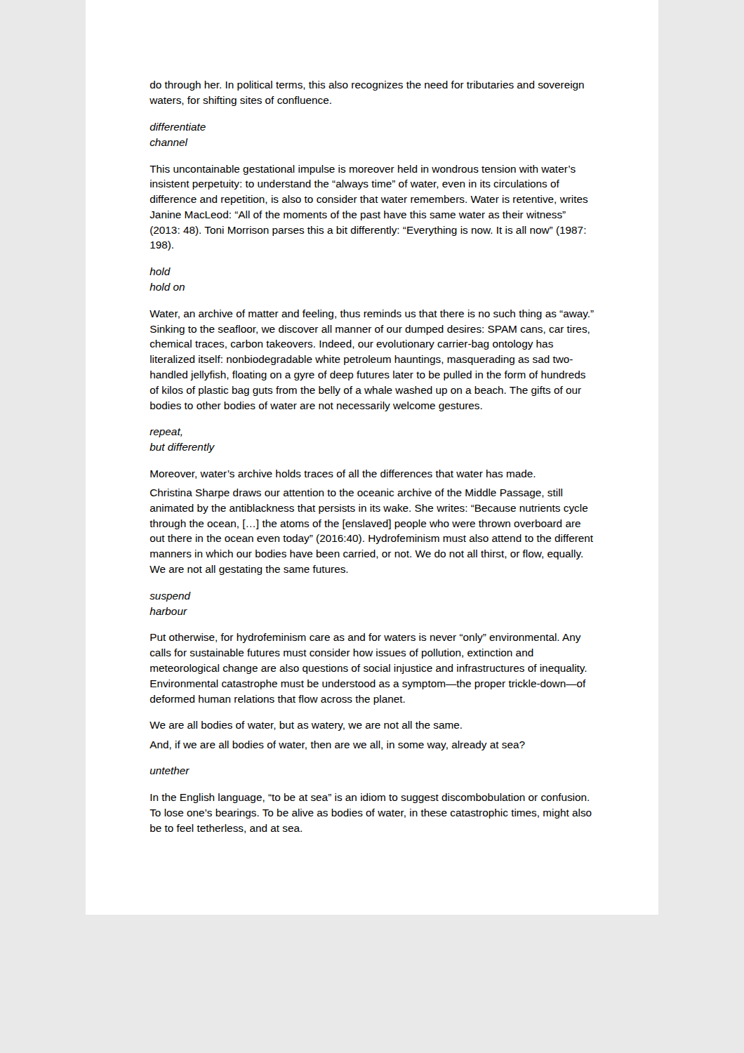do through her. In political terms, this also recognizes the need for tributaries and sovereign waters, for shifting sites of confluence.
differentiate channel
This uncontainable gestational impulse is moreover held in wondrous tension with water’s insistent perpetuity: to understand the “always time” of water, even in its circulations of difference and repetition, is also to consider that water remembers. Water is retentive, writes Janine MacLeod: “All of the moments of the past have this same water as their witness” (2013: 48). Toni Morrison parses this a bit differently: “Everything is now. It is all now” (1987: 198).
hold hold on
Water, an archive of matter and feeling, thus reminds us that there is no such thing as “away.” Sinking to the seafloor, we discover all manner of our dumped desires: SPAM cans, car tires, chemical traces, carbon takeovers. Indeed, our evolutionary carrier-bag ontology has literalized itself: nonbiodegradable white petroleum hauntings, masquerading as sad two-handled jellyfish, floating on a gyre of deep futures later to be pulled in the form of hundreds of kilos of plastic bag guts from the belly of a whale washed up on a beach. The gifts of our bodies to other bodies of water are not necessarily welcome gestures.
repeat, but differently
Moreover, water’s archive holds traces of all the differences that water has made.
Christina Sharpe draws our attention to the oceanic archive of the Middle Passage, still animated by the antiblackness that persists in its wake. She writes: “Because nutrients cycle through the ocean, […] the atoms of the [enslaved] people who were thrown overboard are out there in the ocean even today” (2016:40). Hydrofeminism must also attend to the different manners in which our bodies have been carried, or not. We do not all thirst, or flow, equally. We are not all gestating the same futures.
suspend harbour
Put otherwise, for hydrofeminism care as and for waters is never “only” environmental. Any calls for sustainable futures must consider how issues of pollution, extinction and meteorological change are also questions of social injustice and infrastructures of inequality. Environmental catastrophe must be understood as a symptom—the proper trickle-down—of deformed human relations that flow across the planet.
We are all bodies of water, but as watery, we are not all the same.
And, if we are all bodies of water, then are we all, in some way, already at sea?
untether
In the English language, “to be at sea” is an idiom to suggest discombobulation or confusion. To lose one’s bearings. To be alive as bodies of water, in these catastrophic times, might also be to feel tetherless, and at sea.